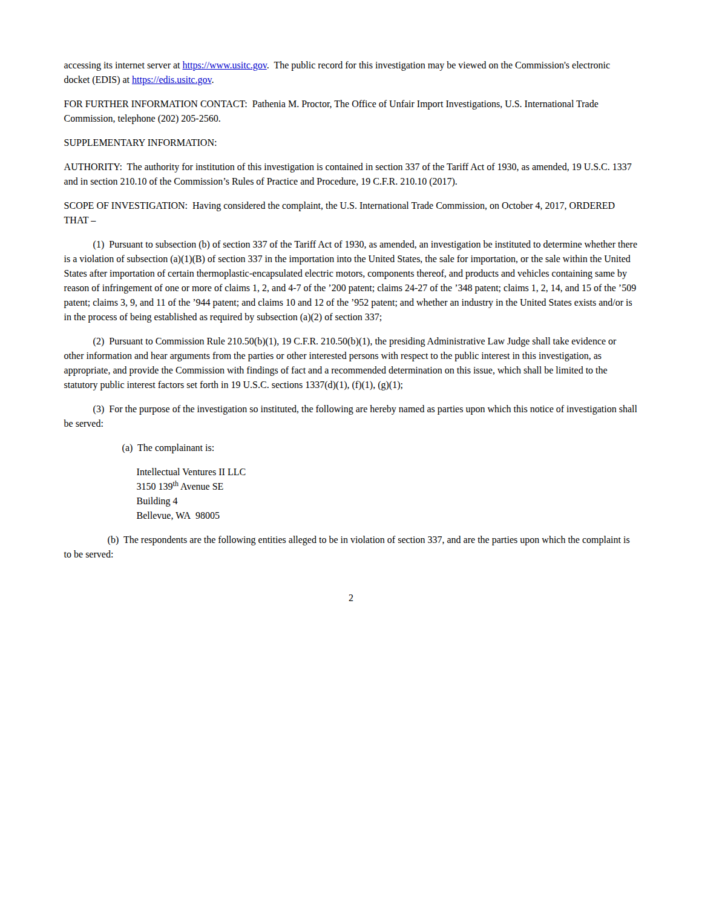accessing its internet server at https://www.usitc.gov. The public record for this investigation may be viewed on the Commission's electronic docket (EDIS) at https://edis.usitc.gov.
FOR FURTHER INFORMATION CONTACT: Pathenia M. Proctor, The Office of Unfair Import Investigations, U.S. International Trade Commission, telephone (202) 205-2560.
SUPPLEMENTARY INFORMATION:
AUTHORITY: The authority for institution of this investigation is contained in section 337 of the Tariff Act of 1930, as amended, 19 U.S.C. 1337 and in section 210.10 of the Commission’s Rules of Practice and Procedure, 19 C.F.R. 210.10 (2017).
SCOPE OF INVESTIGATION: Having considered the complaint, the U.S. International Trade Commission, on October 4, 2017, ORDERED THAT –
(1) Pursuant to subsection (b) of section 337 of the Tariff Act of 1930, as amended, an investigation be instituted to determine whether there is a violation of subsection (a)(1)(B) of section 337 in the importation into the United States, the sale for importation, or the sale within the United States after importation of certain thermoplastic-encapsulated electric motors, components thereof, and products and vehicles containing same by reason of infringement of one or more of claims 1, 2, and 4-7 of the ’200 patent; claims 24-27 of the ’348 patent; claims 1, 2, 14, and 15 of the ’509 patent; claims 3, 9, and 11 of the ’944 patent; and claims 10 and 12 of the ’952 patent; and whether an industry in the United States exists and/or is in the process of being established as required by subsection (a)(2) of section 337;
(2) Pursuant to Commission Rule 210.50(b)(1), 19 C.F.R. 210.50(b)(1), the presiding Administrative Law Judge shall take evidence or other information and hear arguments from the parties or other interested persons with respect to the public interest in this investigation, as appropriate, and provide the Commission with findings of fact and a recommended determination on this issue, which shall be limited to the statutory public interest factors set forth in 19 U.S.C. sections 1337(d)(1), (f)(1), (g)(1);
(3) For the purpose of the investigation so instituted, the following are hereby named as parties upon which this notice of investigation shall be served:
(a) The complainant is:
Intellectual Ventures II LLC
3150 139th Avenue SE
Building 4
Bellevue, WA 98005
(b) The respondents are the following entities alleged to be in violation of section 337, and are the parties upon which the complaint is to be served:
2